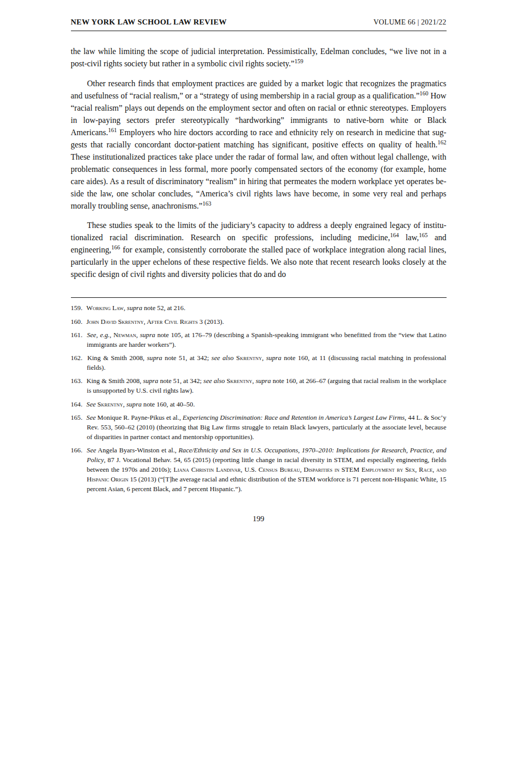New York Law School Law Review Volume 66 | 2021/22
the law while limiting the scope of judicial interpretation. Pessimistically, Edelman concludes, “we live not in a post-civil rights society but rather in a symbolic civil rights society.”159
Other research finds that employment practices are guided by a market logic that recognizes the pragmatics and usefulness of “racial realism,” or a “strategy of using membership in a racial group as a qualification.”160 How “racial realism” plays out depends on the employment sector and often on racial or ethnic stereotypes. Employers in low-paying sectors prefer stereotypically “hardworking” immigrants to native-born white or Black Americans.161 Employers who hire doctors according to race and ethnicity rely on research in medicine that suggests that racially concordant doctor-patient matching has significant, positive effects on quality of health.162 These institutionalized practices take place under the radar of formal law, and often without legal challenge, with problematic consequences in less formal, more poorly compensated sectors of the economy (for example, home care aides). As a result of discriminatory “realism” in hiring that permeates the modern workplace yet operates beside the law, one scholar concludes, “America’s civil rights laws have become, in some very real and perhaps morally troubling sense, anachronisms.”163
These studies speak to the limits of the judiciary’s capacity to address a deeply engrained legacy of institutionalized racial discrimination. Research on specific professions, including medicine,164 law,165 and engineering,166 for example, consistently corroborate the stalled pace of workplace integration along racial lines, particularly in the upper echelons of these respective fields. We also note that recent research looks closely at the specific design of civil rights and diversity policies that do and do
159. Working Law, supra note 52, at 216.
160. John David Skrentny, After Civil Rights 3 (2013).
161. See, e.g., Newman, supra note 105, at 176–79 (describing a Spanish-speaking immigrant who benefitted from the “view that Latino immigrants are harder workers”).
162. King & Smith 2008, supra note 51, at 342; see also Skrentny, supra note 160, at 11 (discussing racial matching in professional fields).
163. King & Smith 2008, supra note 51, at 342; see also Skrentny, supra note 160, at 266–67 (arguing that racial realism in the workplace is unsupported by U.S. civil rights law).
164. See Skrentny, supra note 160, at 40–50.
165. See Monique R. Payne-Pikus et al., Experiencing Discrimination: Race and Retention in America’s Largest Law Firms, 44 L. & Soc’y Rev. 553, 560–62 (2010) (theorizing that Big Law firms struggle to retain Black lawyers, particularly at the associate level, because of disparities in partner contact and mentorship opportunities).
166. See Angela Byars-Winston et al., Race/Ethnicity and Sex in U.S. Occupations, 1970–2010: Implications for Research, Practice, and Policy, 87 J. Vocational Behav. 54, 65 (2015) (reporting little change in racial diversity in STEM, and especially engineering, fields between the 1970s and 2010s); Liana Christin Landivar, U.S. Census Bureau, Disparities in STEM Employment by Sex, Race, and Hispanic Origin 15 (2013) (“[T]he average racial and ethnic distribution of the STEM workforce is 71 percent non-Hispanic White, 15 percent Asian, 6 percent Black, and 7 percent Hispanic.”).
199